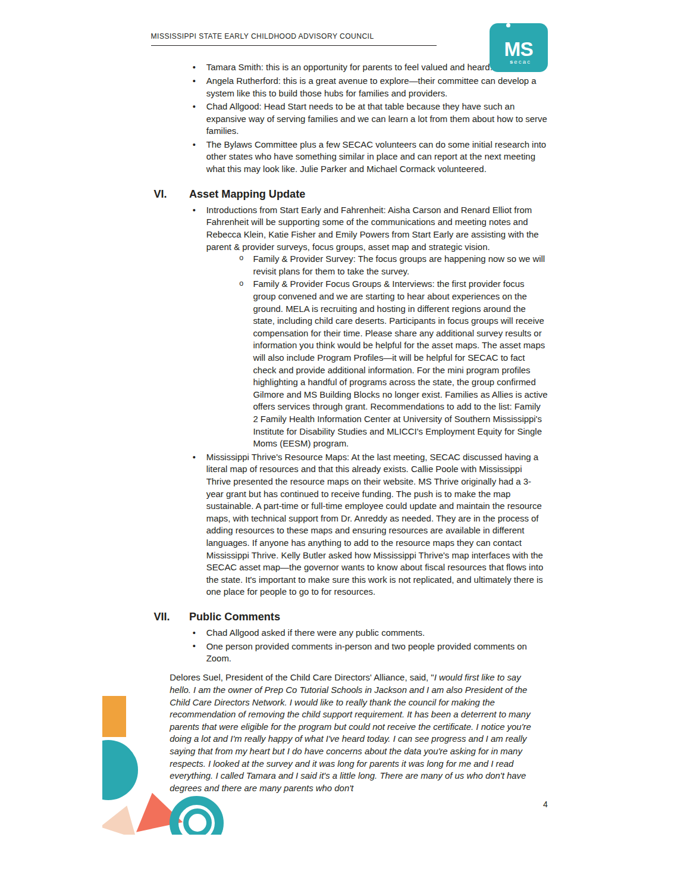Mississippi State Early Childhood Advisory Council
MS secac
Tamara Smith: this is an opportunity for parents to feel valued and heard.
Angela Rutherford: this is a great avenue to explore—their committee can develop a system like this to build those hubs for families and providers.
Chad Allgood: Head Start needs to be at that table because they have such an expansive way of serving families and we can learn a lot from them about how to serve families.
The Bylaws Committee plus a few SECAC volunteers can do some initial research into other states who have something similar in place and can report at the next meeting what this may look like. Julie Parker and Michael Cormack volunteered.
VI. Asset Mapping Update
Introductions from Start Early and Fahrenheit: Aisha Carson and Renard Elliot from Fahrenheit will be supporting some of the communications and meeting notes and Rebecca Klein, Katie Fisher and Emily Powers from Start Early are assisting with the parent & provider surveys, focus groups, asset map and strategic vision.
Family & Provider Survey: The focus groups are happening now so we will revisit plans for them to take the survey.
Family & Provider Focus Groups & Interviews: the first provider focus group convened and we are starting to hear about experiences on the ground. MELA is recruiting and hosting in different regions around the state, including child care deserts. Participants in focus groups will receive compensation for their time. Please share any additional survey results or information you think would be helpful for the asset maps. The asset maps will also include Program Profiles—it will be helpful for SECAC to fact check and provide additional information. For the mini program profiles highlighting a handful of programs across the state, the group confirmed Gilmore and MS Building Blocks no longer exist. Families as Allies is active offers services through grant. Recommendations to add to the list: Family 2 Family Health Information Center at University of Southern Mississippi's Institute for Disability Studies and MLICCI's Employment Equity for Single Moms (EESM) program.
Mississippi Thrive's Resource Maps: At the last meeting, SECAC discussed having a literal map of resources and that this already exists. Callie Poole with Mississippi Thrive presented the resource maps on their website. MS Thrive originally had a 3-year grant but has continued to receive funding. The push is to make the map sustainable. A part-time or full-time employee could update and maintain the resource maps, with technical support from Dr. Anreddy as needed. They are in the process of adding resources to these maps and ensuring resources are available in different languages. If anyone has anything to add to the resource maps they can contact Mississippi Thrive. Kelly Butler asked how Mississippi Thrive's map interfaces with the SECAC asset map—the governor wants to know about fiscal resources that flows into the state. It's important to make sure this work is not replicated, and ultimately there is one place for people to go to for resources.
VII. Public Comments
Chad Allgood asked if there were any public comments.
One person provided comments in-person and two people provided comments on Zoom.
Delores Suel, President of the Child Care Directors' Alliance, said, "I would first like to say hello. I am the owner of Prep Co Tutorial Schools in Jackson and I am also President of the Child Care Directors Network. I would like to really thank the council for making the recommendation of removing the child support requirement. It has been a deterrent to many parents that were eligible for the program but could not receive the certificate. I notice you're doing a lot and I'm really happy of what I've heard today. I can see progress and I am really saying that from my heart but I do have concerns about the data you're asking for in many respects. I looked at the survey and it was long for parents it was long for me and I read everything. I called Tamara and I said it's a little long. There are many of us who don't have degrees and there are many parents who don't
4